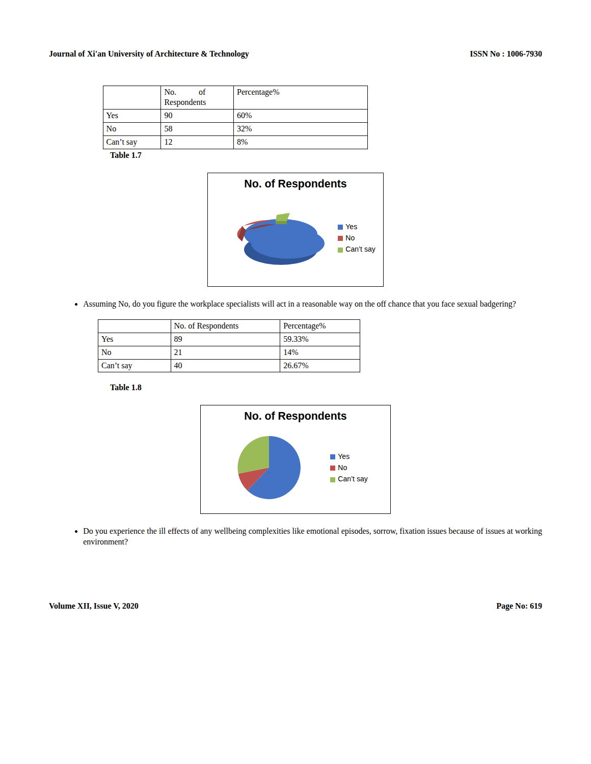Journal of Xi'an University of Architecture & Technology
ISSN No : 1006-7930
| | No. of Respondents | Percentage% |
| Yes | 90 | 60% |
| No | 58 | 32% |
| Can’t say | 12 | 8% |
Table 1.7
No. of Respondents
Yes
No
Can’t say
Assuming No, do you figure the workplace specialists will act in a reasonable way on the off chance that you face sexual badgering?
| | No. of Respondents | Percentage% |
| Yes | 89 | 59.33% |
| No | 21 | 14% |
| Can’t say | 40 | 26.67% |
Table 1.8
No. of Respondents
Yes
No
Can’t say
Do you experience the ill effects of any wellbeing complexities like emotional episodes, sorrow, fixation issues because of issues at working environment?
Volume XII, Issue V, 2020
Page No: 619